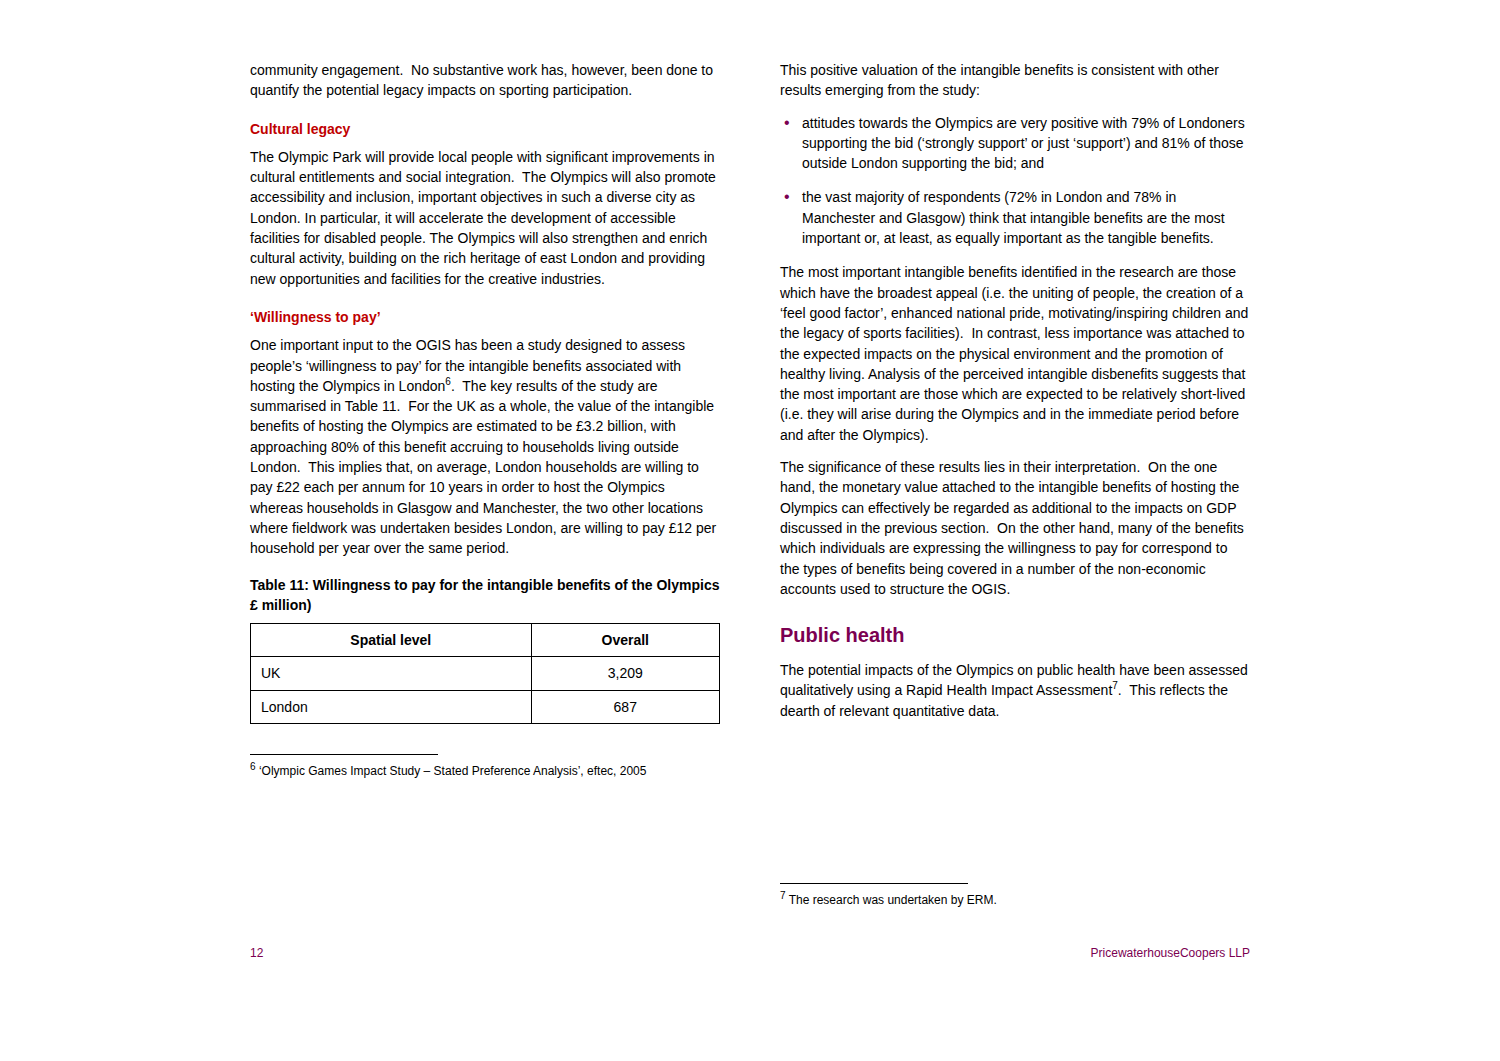community engagement. No substantive work has, however, been done to quantify the potential legacy impacts on sporting participation.
Cultural legacy
The Olympic Park will provide local people with significant improvements in cultural entitlements and social integration. The Olympics will also promote accessibility and inclusion, important objectives in such a diverse city as London. In particular, it will accelerate the development of accessible facilities for disabled people. The Olympics will also strengthen and enrich cultural activity, building on the rich heritage of east London and providing new opportunities and facilities for the creative industries.
‘Willingness to pay’
One important input to the OGIS has been a study designed to assess people’s ‘willingness to pay’ for the intangible benefits associated with hosting the Olympics in London6. The key results of the study are summarised in Table 11. For the UK as a whole, the value of the intangible benefits of hosting the Olympics are estimated to be £3.2 billion, with approaching 80% of this benefit accruing to households living outside London. This implies that, on average, London households are willing to pay £22 each per annum for 10 years in order to host the Olympics whereas households in Glasgow and Manchester, the two other locations where fieldwork was undertaken besides London, are willing to pay £12 per household per year over the same period.
Table 11: Willingness to pay for the intangible benefits of the Olympics £ million)
| Spatial level | Overall |
| --- | --- |
| UK | 3,209 |
| London | 687 |
6 ‘Olympic Games Impact Study – Stated Preference Analysis’, eftec, 2005
This positive valuation of the intangible benefits is consistent with other results emerging from the study:
attitudes towards the Olympics are very positive with 79% of Londoners supporting the bid (‘strongly support’ or just ‘support’) and 81% of those outside London supporting the bid; and
the vast majority of respondents (72% in London and 78% in Manchester and Glasgow) think that intangible benefits are the most important or, at least, as equally important as the tangible benefits.
The most important intangible benefits identified in the research are those which have the broadest appeal (i.e. the uniting of people, the creation of a ‘feel good factor’, enhanced national pride, motivating/inspiring children and the legacy of sports facilities). In contrast, less importance was attached to the expected impacts on the physical environment and the promotion of healthy living. Analysis of the perceived intangible disbenefits suggests that the most important are those which are expected to be relatively short-lived (i.e. they will arise during the Olympics and in the immediate period before and after the Olympics).
The significance of these results lies in their interpretation. On the one hand, the monetary value attached to the intangible benefits of hosting the Olympics can effectively be regarded as additional to the impacts on GDP discussed in the previous section. On the other hand, many of the benefits which individuals are expressing the willingness to pay for correspond to the types of benefits being covered in a number of the non-economic accounts used to structure the OGIS.
Public health
The potential impacts of the Olympics on public health have been assessed qualitatively using a Rapid Health Impact Assessment7. This reflects the dearth of relevant quantitative data.
7 The research was undertaken by ERM.
12
PricewaterhouseCoopers LLP